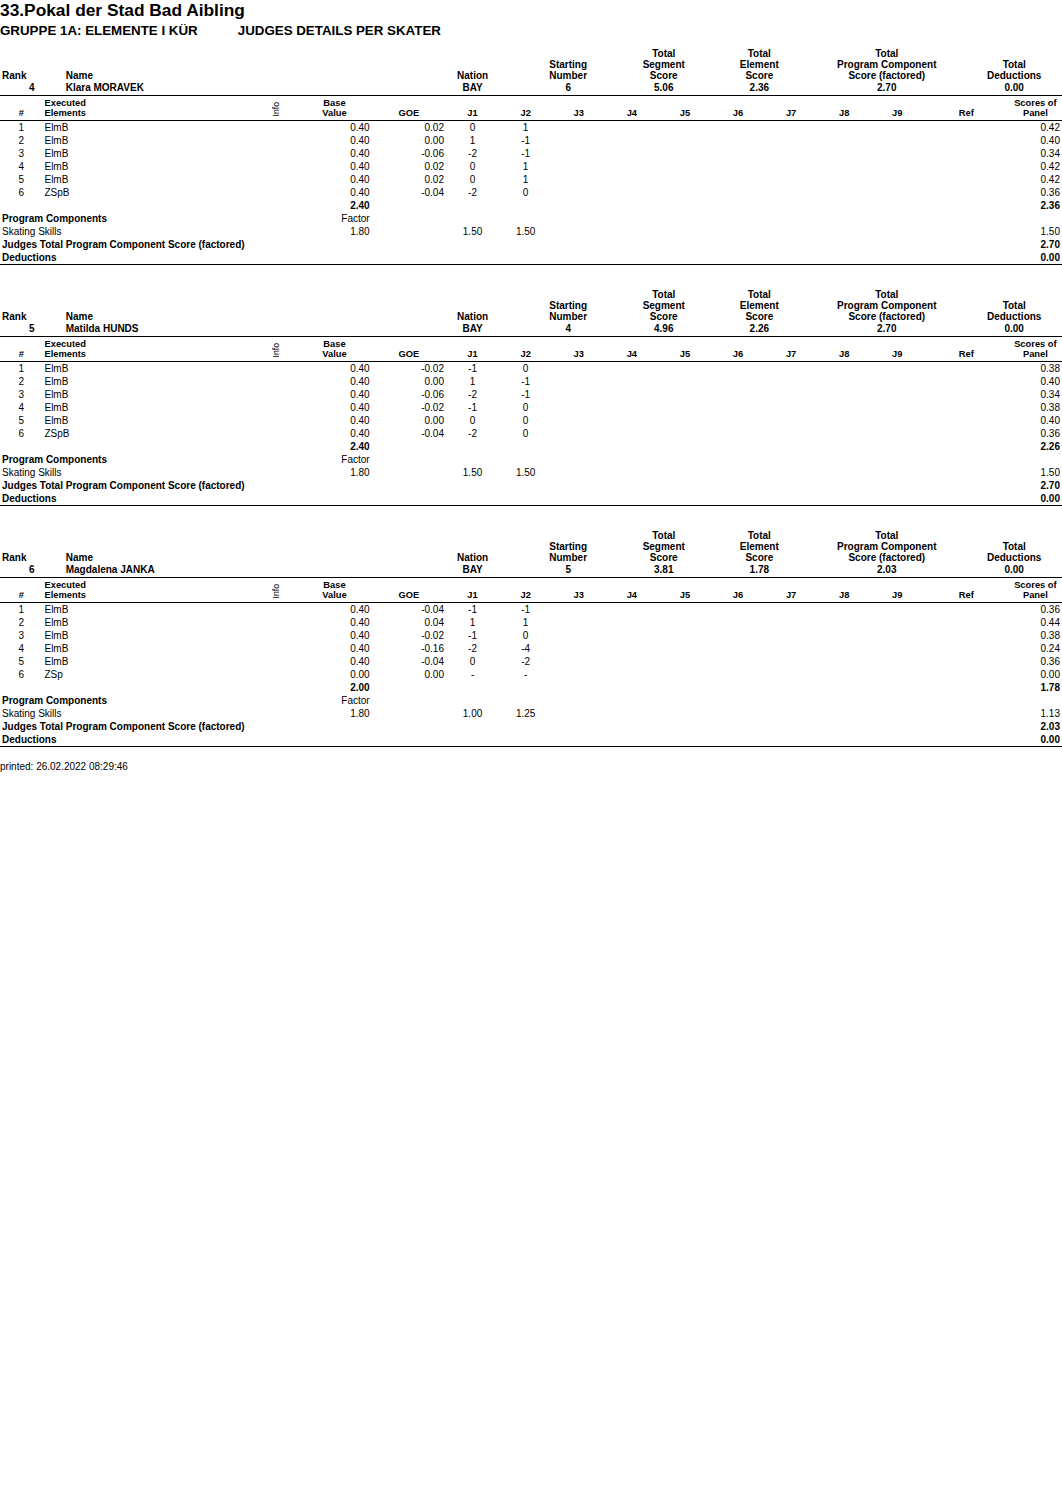33.Pokal der Stad Bad Aibling
GRUPPE 1A: ELEMENTE I KÜR JUDGES DETAILS PER SKATER
| Rank | Name | Nation | Starting Number | Total Segment Score | Total Element Score | Total Program Component Score (factored) | Total Deductions |
| 4 | Klara MORAVEK | BAY | 6 | 5.06 | 2.36 | 2.70 | 0.00 |
| # | Executed Elements | Info | Base Value | GOE | J1 | J2 | J3 | J4 | J5 | J6 | J7 | J8 | J9 | Ref | Scores of Panel |
| --- | --- | --- | --- | --- | --- | --- | --- | --- | --- | --- | --- | --- | --- | --- | --- |
| 1 | ElmB | | 0.40 | 0.02 | 0 | 1 | | | | | | | | | 0.42 |
| 2 | ElmB | | 0.40 | 0.00 | 1 | -1 | | | | | | | | | 0.40 |
| 3 | ElmB | | 0.40 | -0.06 | -2 | -1 | | | | | | | | | 0.34 |
| 4 | ElmB | | 0.40 | 0.02 | 0 | 1 | | | | | | | | | 0.42 |
| 5 | ElmB | | 0.40 | 0.02 | 0 | 1 | | | | | | | | | 0.42 |
| 6 | ZSpB | | 0.40 | -0.04 | -2 | 0 | | | | | | | | | 0.36 |
| | | | 2.40 | | | 2.36 |
| Program Components | Factor | |
| Skating Skills | 1.80 | | 1.50 | 1.50 | | | | | | | | | 1.50 |
| Judges Total Program Component Score (factored) | | 2.70 |
| Deductions | | 0.00 |
| Rank | Name | Nation | Starting Number | Total Segment Score | Total Element Score | Total Program Component Score (factored) | Total Deductions |
| 5 | Matilda HUNDS | BAY | 4 | 4.96 | 2.26 | 2.70 | 0.00 |
| # | Executed Elements | Info | Base Value | GOE | J1 | J2 | J3 | J4 | J5 | J6 | J7 | J8 | J9 | Ref | Scores of Panel |
| --- | --- | --- | --- | --- | --- | --- | --- | --- | --- | --- | --- | --- | --- | --- | --- |
| 1 | ElmB | | 0.40 | -0.02 | -1 | 0 | | | | | | | | | 0.38 |
| 2 | ElmB | | 0.40 | 0.00 | 1 | -1 | | | | | | | | | 0.40 |
| 3 | ElmB | | 0.40 | -0.06 | -2 | -1 | | | | | | | | | 0.34 |
| 4 | ElmB | | 0.40 | -0.02 | -1 | 0 | | | | | | | | | 0.38 |
| 5 | ElmB | | 0.40 | 0.00 | 0 | 0 | | | | | | | | | 0.40 |
| 6 | ZSpB | | 0.40 | -0.04 | -2 | 0 | | | | | | | | | 0.36 |
| | | | 2.40 | | | 2.26 |
| Program Components | Factor | |
| Skating Skills | 1.80 | | 1.50 | 1.50 | | | | | | | | | 1.50 |
| Judges Total Program Component Score (factored) | | 2.70 |
| Deductions | | 0.00 |
| Rank | Name | Nation | Starting Number | Total Segment Score | Total Element Score | Total Program Component Score (factored) | Total Deductions |
| 6 | Magdalena JANKA | BAY | 5 | 3.81 | 1.78 | 2.03 | 0.00 |
| # | Executed Elements | Info | Base Value | GOE | J1 | J2 | J3 | J4 | J5 | J6 | J7 | J8 | J9 | Ref | Scores of Panel |
| --- | --- | --- | --- | --- | --- | --- | --- | --- | --- | --- | --- | --- | --- | --- | --- |
| 1 | ElmB | | 0.40 | -0.04 | -1 | -1 | | | | | | | | | 0.36 |
| 2 | ElmB | | 0.40 | 0.04 | 1 | 1 | | | | | | | | | 0.44 |
| 3 | ElmB | | 0.40 | -0.02 | -1 | 0 | | | | | | | | | 0.38 |
| 4 | ElmB | | 0.40 | -0.16 | -2 | -4 | | | | | | | | | 0.24 |
| 5 | ElmB | | 0.40 | -0.04 | 0 | -2 | | | | | | | | | 0.36 |
| 6 | ZSp | | 0.00 | 0.00 | - | - | | | | | | | | | 0.00 |
| | | | 2.00 | | | 1.78 |
| Program Components | Factor | |
| Skating Skills | 1.80 | | 1.00 | 1.25 | | | | | | | | | 1.13 |
| Judges Total Program Component Score (factored) | | 2.03 |
| Deductions | | 0.00 |
printed: 26.02.2022 08:29:46